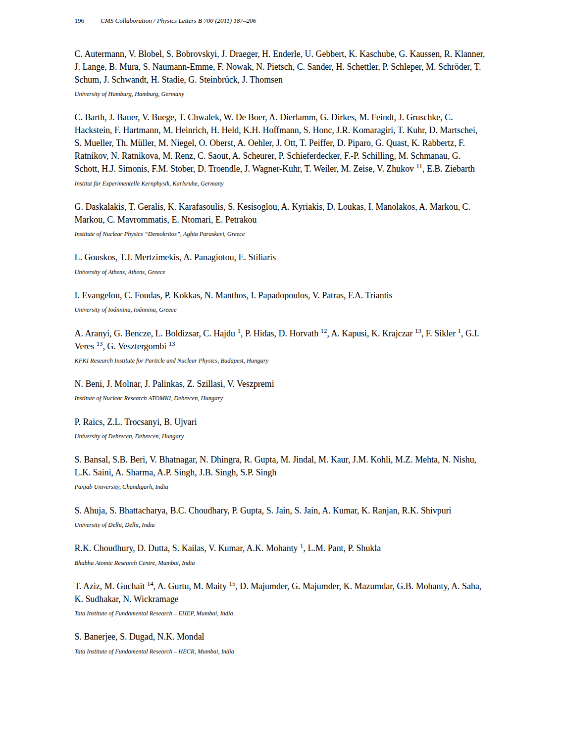196 CMS Collaboration / Physics Letters B 700 (2011) 187–206
C. Autermann, V. Blobel, S. Bobrovskyi, J. Draeger, H. Enderle, U. Gebbert, K. Kaschube, G. Kaussen, R. Klanner, J. Lange, B. Mura, S. Naumann-Emme, F. Nowak, N. Pietsch, C. Sander, H. Schettler, P. Schleper, M. Schröder, T. Schum, J. Schwandt, H. Stadie, G. Steinbrück, J. Thomsen
University of Hamburg, Hamburg, Germany
C. Barth, J. Bauer, V. Buege, T. Chwalek, W. De Boer, A. Dierlamm, G. Dirkes, M. Feindt, J. Gruschke, C. Hackstein, F. Hartmann, M. Heinrich, H. Held, K.H. Hoffmann, S. Honc, J.R. Komaragiri, T. Kuhr, D. Martschei, S. Mueller, Th. Müller, M. Niegel, O. Oberst, A. Oehler, J. Ott, T. Peiffer, D. Piparo, G. Quast, K. Rabbertz, F. Ratnikov, N. Ratnikova, M. Renz, C. Saout, A. Scheurer, P. Schieferdecker, F.-P. Schilling, M. Schmanau, G. Schott, H.J. Simonis, F.M. Stober, D. Troendle, J. Wagner-Kuhr, T. Weiler, M. Zeise, V. Zhukov 11, E.B. Ziebarth
Institut für Experimentelle Kernphysik, Karlsruhe, Germany
G. Daskalakis, T. Geralis, K. Karafasoulis, S. Kesisoglou, A. Kyriakis, D. Loukas, I. Manolakos, A. Markou, C. Markou, C. Mavrommatis, E. Ntomari, E. Petrakou
Institute of Nuclear Physics “Demokritos”, Aghia Paraskevi, Greece
L. Gouskos, T.J. Mertzimekis, A. Panagiotou, E. Stiliaris
University of Athens, Athens, Greece
I. Evangelou, C. Foudas, P. Kokkas, N. Manthos, I. Papadopoulos, V. Patras, F.A. Triantis
University of Ioánnina, Ioánnina, Greece
A. Aranyi, G. Bencze, L. Boldizsar, C. Hajdu 1, P. Hidas, D. Horvath 12, A. Kapusi, K. Krajczar 13, F. Sikler 1, G.I. Veres 13, G. Vesztergombi 13
KFKI Research Institute for Particle and Nuclear Physics, Budapest, Hungary
N. Beni, J. Molnar, J. Palinkas, Z. Szillasi, V. Veszpremi
Institute of Nuclear Research ATOMKI, Debrecen, Hungary
P. Raics, Z.L. Trocsanyi, B. Ujvari
University of Debrecen, Debrecen, Hungary
S. Bansal, S.B. Beri, V. Bhatnagar, N. Dhingra, R. Gupta, M. Jindal, M. Kaur, J.M. Kohli, M.Z. Mehta, N. Nishu, L.K. Saini, A. Sharma, A.P. Singh, J.B. Singh, S.P. Singh
Panjab University, Chandigarh, India
S. Ahuja, S. Bhattacharya, B.C. Choudhary, P. Gupta, S. Jain, S. Jain, A. Kumar, K. Ranjan, R.K. Shivpuri
University of Delhi, Delhi, India
R.K. Choudhury, D. Dutta, S. Kailas, V. Kumar, A.K. Mohanty 1, L.M. Pant, P. Shukla
Bhabha Atomic Research Centre, Mumbai, India
T. Aziz, M. Guchait 14, A. Gurtu, M. Maity 15, D. Majumder, G. Majumder, K. Mazumdar, G.B. Mohanty, A. Saha, K. Sudhakar, N. Wickramage
Tata Institute of Fundamental Research – EHEP, Mumbai, India
S. Banerjee, S. Dugad, N.K. Mondal
Tata Institute of Fundamental Research – HECR, Mumbai, India